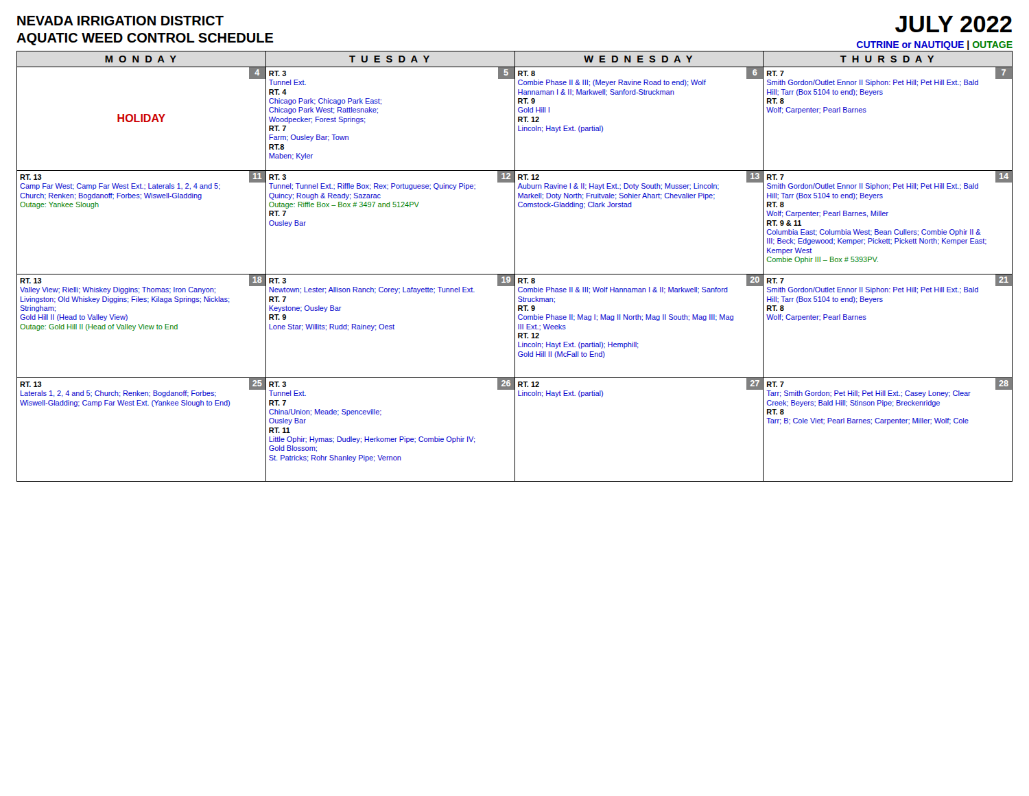NEVADA IRRIGATION DISTRICT
AQUATIC WEED CONTROL SCHEDULE
JULY 2022
CUTRINE or NAUTIQUE | OUTAGE
| M O N D A Y | T U E S D A Y | W E D N E S D A Y | T H U R S D A Y |
| --- | --- | --- | --- |
| 4 HOLIDAY | 5 RT. 3 Tunnel Ext. RT. 4 Chicago Park; Chicago Park East; Chicago Park West; Rattlesnake; Woodpecker; Forest Springs; RT. 7 Farm; Ousley Bar; Town RT.8 Maben; Kyler | 6 RT. 8 Combie Phase II & III; (Meyer Ravine Road to end); Wolf Hannaman I & II; Markwell; Sanford-Struckman RT. 9 Gold Hill I RT. 12 Lincoln; Hayt Ext. (partial) | 7 RT. 7 Smith Gordon/Outlet Ennor II Siphon: Pet Hill; Pet Hill Ext.; Bald Hill; Tarr (Box 5104 to end); Beyers RT. 8 Wolf; Carpenter; Pearl Barnes |
| 11 RT. 13 Camp Far West; Camp Far West Ext.; Laterals 1, 2, 4 and 5; Church; Renken; Bogdanoff; Forbes; Wiswell-Gladding Outage: Yankee Slough | 12 RT. 3 Tunnel; Tunnel Ext.; Riffle Box; Rex; Portuguese; Quincy Pipe; Quincy; Rough & Ready; Sazarac Outage: Riffle Box – Box # 3497 and 5124PV RT. 7 Ousley Bar | 13 RT. 12 Auburn Ravine I & II; Hayt Ext.; Doty South; Musser; Lincoln; Markell; Doty North; Fruitvale; Sohier Ahart; Chevalier Pipe; Comstock-Gladding; Clark Jorstad | 14 RT. 7 Smith Gordon/Outlet Ennor II Siphon; Pet Hill; Pet Hill Ext.; Bald Hill; Tarr (Box 5104 to end); Beyers RT. 8 Wolf; Carpenter; Pearl Barnes, Miller RT. 9 & 11 Columbia East; Columbia West; Bean Cullers; Combie Ophir II & III; Beck; Edgewood; Kemper; Pickett; Pickett North; Kemper East; Kemper West Combie Ophir III – Box # 5393PV. |
| 18 RT. 13 Valley View; Rielli; Whiskey Diggins; Thomas; Iron Canyon; Livingston; Old Whiskey Diggins; Files; Kilaga Springs; Nicklas; Stringham; Gold Hill II (Head to Valley View) Outage: Gold Hill II (Head of Valley View to End | 19 RT. 3 Newtown; Lester; Allison Ranch; Corey; Lafayette; Tunnel Ext. RT. 7 Keystone; Ousley Bar RT. 9 Lone Star; Willits; Rudd; Rainey; Oest | 20 RT. 8 Combie Phase II & III; Wolf Hannaman I & II; Markwell; Sanford Struckman; RT. 9 Combie Phase II; Mag I; Mag II North; Mag II South; Mag III; Mag III Ext.; Weeks RT. 12 Lincoln; Hayt Ext. (partial); Hemphill; Gold Hill II (McFall to End) | 21 RT. 7 Smith Gordon/Outlet Ennor II Siphon: Pet Hill; Pet Hill Ext.; Bald Hill; Tarr (Box 5104 to end); Beyers RT. 8 Wolf; Carpenter; Pearl Barnes |
| 25 RT. 13 Laterals 1, 2, 4 and 5; Church; Renken; Bogdanoff; Forbes; Wiswell-Gladding; Camp Far West Ext. (Yankee Slough to End) | 26 RT. 3 Tunnel Ext. RT. 7 China/Union; Meade; Spenceville; Ousley Bar RT. 11 Little Ophir; Hymas; Dudley; Herkomer Pipe; Combie Ophir IV; Gold Blossom; St. Patricks; Rohr Shanley Pipe; Vernon | 27 RT. 12 Lincoln; Hayt Ext. (partial) | 28 RT. 7 Tarr; Smith Gordon; Pet Hill; Pet Hill Ext.; Casey Loney; Clear Creek; Beyers; Bald Hill; Stinson Pipe; Breckenridge RT. 8 Tarr; B; Cole Viet; Pearl Barnes; Carpenter; Miller; Wolf; Cole |